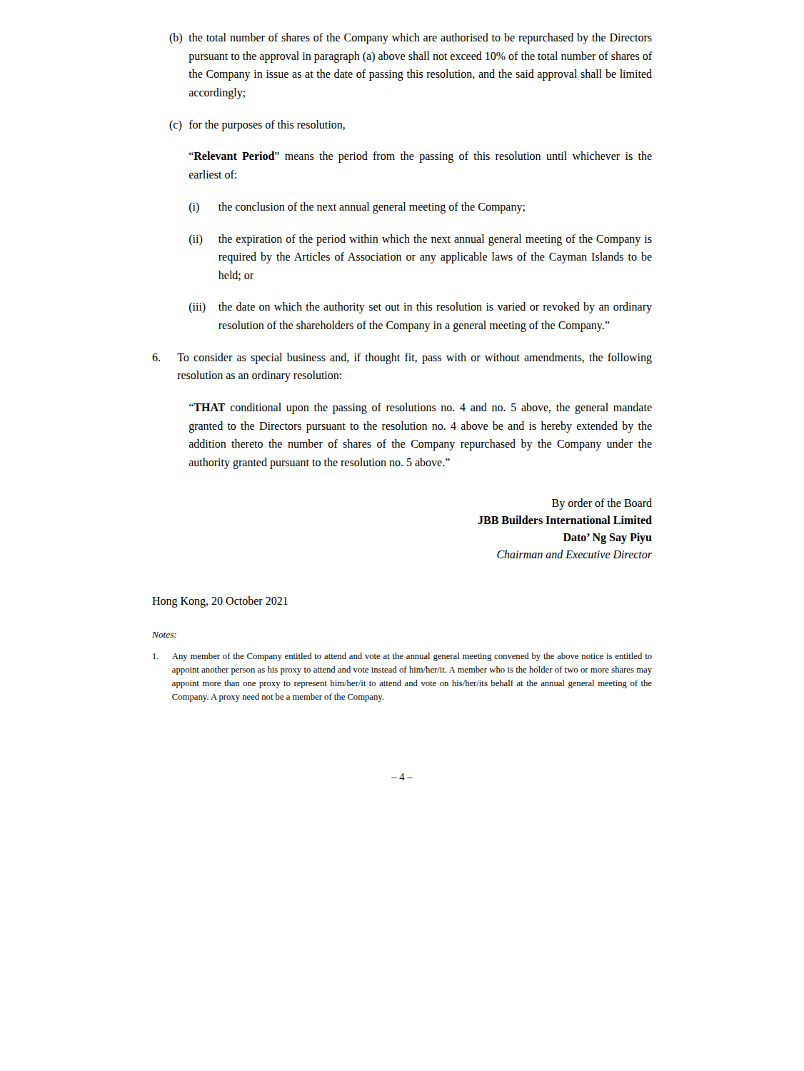(b)
the total number of shares of the Company which are authorised to be repurchased by the Directors pursuant to the approval in paragraph (a) above shall not exceed 10% of the total number of shares of the Company in issue as at the date of passing this resolution, and the said approval shall be limited accordingly;
(c)
for the purposes of this resolution,
“Relevant Period” means the period from the passing of this resolution until whichever is the earliest of:
(i)
the conclusion of the next annual general meeting of the Company;
(ii)
the expiration of the period within which the next annual general meeting of the Company is required by the Articles of Association or any applicable laws of the Cayman Islands to be held; or
(iii)
the date on which the authority set out in this resolution is varied or revoked by an ordinary resolution of the shareholders of the Company in a general meeting of the Company.”
6.
To consider as special business and, if thought fit, pass with or without amendments, the following resolution as an ordinary resolution:
“THAT conditional upon the passing of resolutions no. 4 and no. 5 above, the general mandate granted to the Directors pursuant to the resolution no. 4 above be and is hereby extended by the addition thereto the number of shares of the Company repurchased by the Company under the authority granted pursuant to the resolution no. 5 above.”
By order of the Board
JBB Builders International Limited
Dato’ Ng Say Piyu
Chairman and Executive Director
Hong Kong, 20 October 2021
Notes:
1.
Any member of the Company entitled to attend and vote at the annual general meeting convened by the above notice is entitled to appoint another person as his proxy to attend and vote instead of him/her/it. A member who is the holder of two or more shares may appoint more than one proxy to represent him/her/it to attend and vote on his/her/its behalf at the annual general meeting of the Company. A proxy need not be a member of the Company.
– 4 –